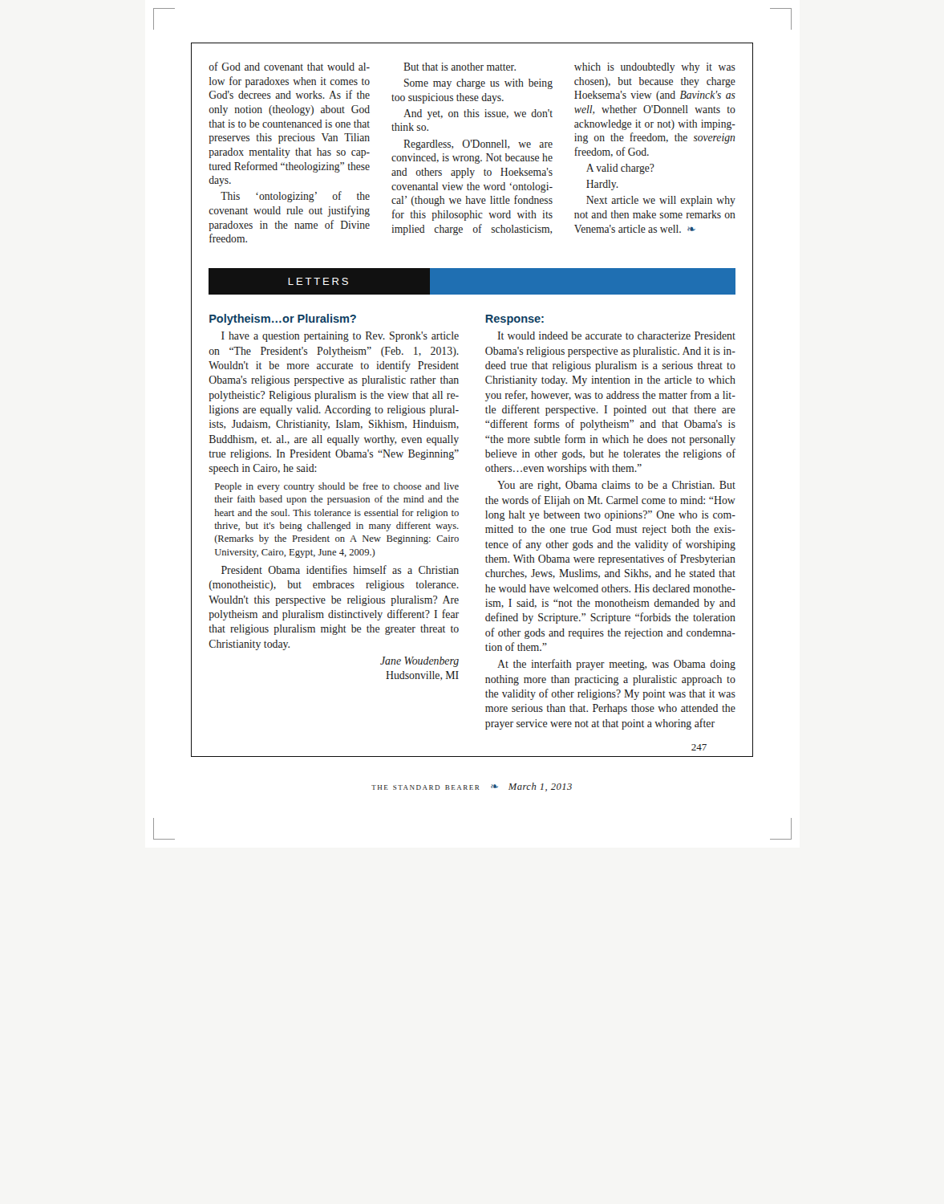of God and covenant that would allow for paradoxes when it comes to God's decrees and works. As if the only notion (theology) about God that is to be countenanced is one that preserves this precious Van Tilian paradox mentality that has so captured Reformed “theologizing” these days.
This ‘ontologizing’ of the covenant would rule out justifying paradoxes in the name of Divine freedom.
But that is another matter.
Some may charge us with being too suspicious these days.
And yet, on this issue, we don't think so.
Regardless, O'Donnell, we are convinced, is wrong. Not because he and others apply to Hoeksema's covenantal view the word ‘ontological’ (though we have little fondness for this philosophic word with its implied charge of scholasticism, which is undoubtedly why it was chosen), but because they charge Hoeksema's view (and Bavinck's as well, whether O'Donnell wants to acknowledge it or not) with impinging on the freedom, the sovereign freedom, of God.
A valid charge?
Hardly.
Next article we will explain why not and then make some remarks on Venema's article as well. ❧
Letters
Polytheism…or Pluralism?
I have a question pertaining to Rev. Spronk's article on “The President's Polytheism” (Feb. 1, 2013). Wouldn't it be more accurate to identify President Obama's religious perspective as pluralistic rather than polytheistic? Religious pluralism is the view that all religions are equally valid. According to religious pluralists, Judaism, Christianity, Islam, Sikhism, Hinduism, Buddhism, et. al., are all equally worthy, even equally true religions. In President Obama's “New Beginning” speech in Cairo, he said:
People in every country should be free to choose and live their faith based upon the persuasion of the mind and the heart and the soul. This tolerance is essential for religion to thrive, but it's being challenged in many different ways. (Remarks by the President on A New Beginning: Cairo University, Cairo, Egypt, June 4, 2009.)
President Obama identifies himself as a Christian (monotheistic), but embraces religious tolerance. Wouldn't this perspective be religious pluralism? Are polytheism and pluralism distinctively different? I fear that religious pluralism might be the greater threat to Christianity today.
Jane Woudenberg Hudsonville, MI
Response:
It would indeed be accurate to characterize President Obama's religious perspective as pluralistic. And it is indeed true that religious pluralism is a serious threat to Christianity today. My intention in the article to which you refer, however, was to address the matter from a little different perspective. I pointed out that there are “different forms of polytheism” and that Obama's is “the more subtle form in which he does not personally believe in other gods, but he tolerates the religions of others…even worships with them.”
You are right, Obama claims to be a Christian. But the words of Elijah on Mt. Carmel come to mind: “How long halt ye between two opinions?” One who is committed to the one true God must reject both the existence of any other gods and the validity of worshiping them. With Obama were representatives of Presbyterian churches, Jews, Muslims, and Sikhs, and he stated that he would have welcomed others. His declared monotheism, I said, is “not the monotheism demanded by and defined by Scripture.” Scripture “forbids the toleration of other gods and requires the rejection and condemnation of them.”
At the interfaith prayer meeting, was Obama doing nothing more than practicing a pluralistic approach to the validity of other religions? My point was that it was more serious than that. Perhaps those who attended the prayer service were not at that point a whoring after
The Standard Bearer ❧ March 1, 2013
247